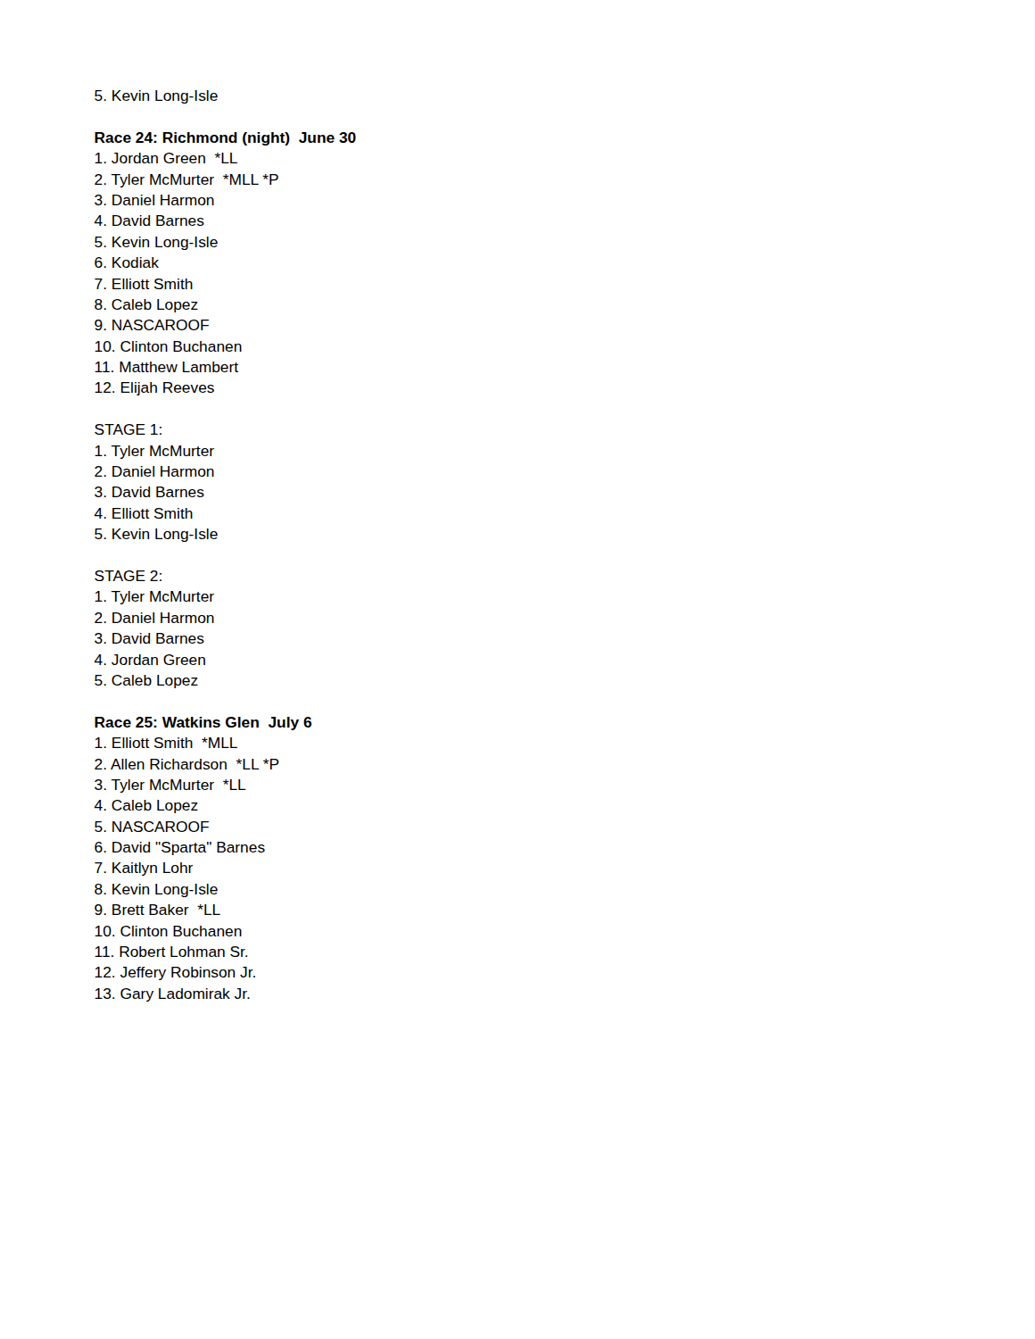5. Kevin Long-Isle
Race 24: Richmond (night) June 30
1. Jordan Green *LL
2. Tyler McMurter *MLL *P
3. Daniel Harmon
4. David Barnes
5. Kevin Long-Isle
6. Kodiak
7. Elliott Smith
8. Caleb Lopez
9. NASCAROOF
10. Clinton Buchanen
11. Matthew Lambert
12. Elijah Reeves
STAGE 1:
1. Tyler McMurter
2. Daniel Harmon
3. David Barnes
4. Elliott Smith
5. Kevin Long-Isle
STAGE 2:
1. Tyler McMurter
2. Daniel Harmon
3. David Barnes
4. Jordan Green
5. Caleb Lopez
Race 25: Watkins Glen July 6
1. Elliott Smith *MLL
2. Allen Richardson *LL *P
3. Tyler McMurter *LL
4. Caleb Lopez
5. NASCAROOF
6. David "Sparta" Barnes
7. Kaitlyn Lohr
8. Kevin Long-Isle
9. Brett Baker *LL
10. Clinton Buchanen
11. Robert Lohman Sr.
12. Jeffery Robinson Jr.
13. Gary Ladomirak Jr.